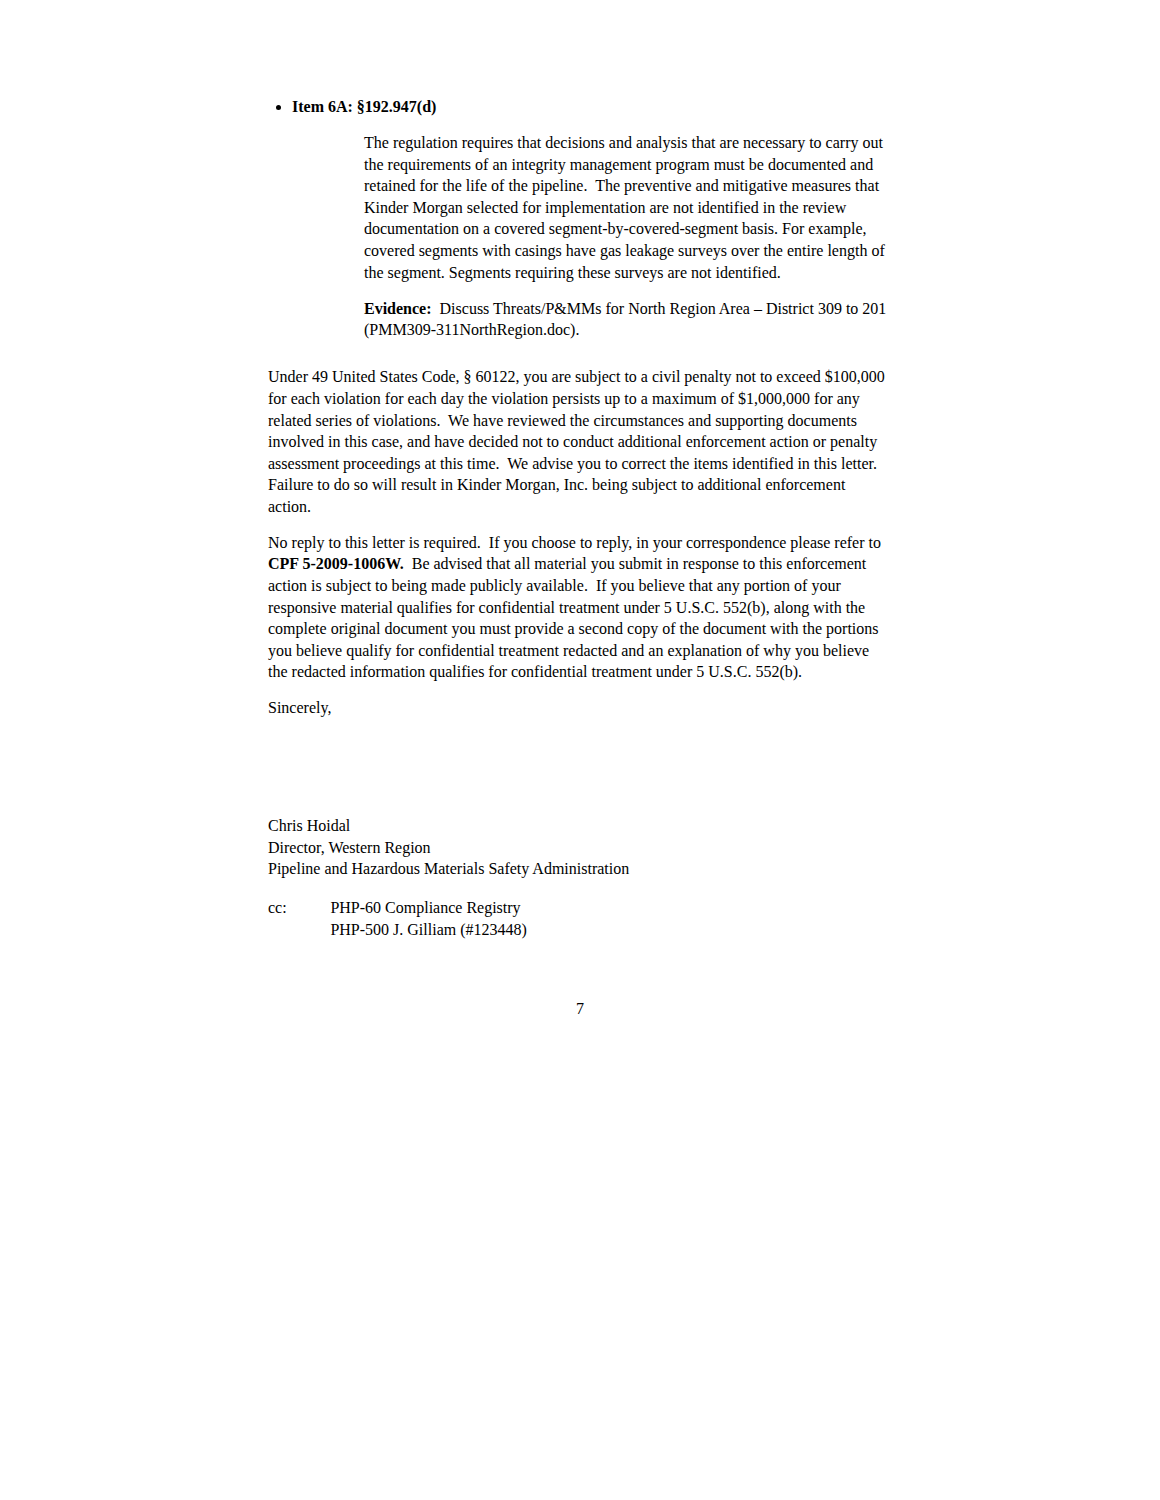Item 6A: §192.947(d)
The regulation requires that decisions and analysis that are necessary to carry out the requirements of an integrity management program must be documented and retained for the life of the pipeline. The preventive and mitigative measures that Kinder Morgan selected for implementation are not identified in the review documentation on a covered segment-by-covered-segment basis. For example, covered segments with casings have gas leakage surveys over the entire length of the segment. Segments requiring these surveys are not identified.
Evidence: Discuss Threats/P&MMs for North Region Area – District 309 to 201 (PMM309-311NorthRegion.doc).
Under 49 United States Code, § 60122, you are subject to a civil penalty not to exceed $100,000 for each violation for each day the violation persists up to a maximum of $1,000,000 for any related series of violations. We have reviewed the circumstances and supporting documents involved in this case, and have decided not to conduct additional enforcement action or penalty assessment proceedings at this time. We advise you to correct the items identified in this letter. Failure to do so will result in Kinder Morgan, Inc. being subject to additional enforcement action.
No reply to this letter is required. If you choose to reply, in your correspondence please refer to CPF 5-2009-1006W. Be advised that all material you submit in response to this enforcement action is subject to being made publicly available. If you believe that any portion of your responsive material qualifies for confidential treatment under 5 U.S.C. 552(b), along with the complete original document you must provide a second copy of the document with the portions you believe qualify for confidential treatment redacted and an explanation of why you believe the redacted information qualifies for confidential treatment under 5 U.S.C. 552(b).
Sincerely,
Chris Hoidal
Director, Western Region
Pipeline and Hazardous Materials Safety Administration
| cc: | PHP-60 Compliance Registry PHP-500 J. Gilliam (#123448) |
7